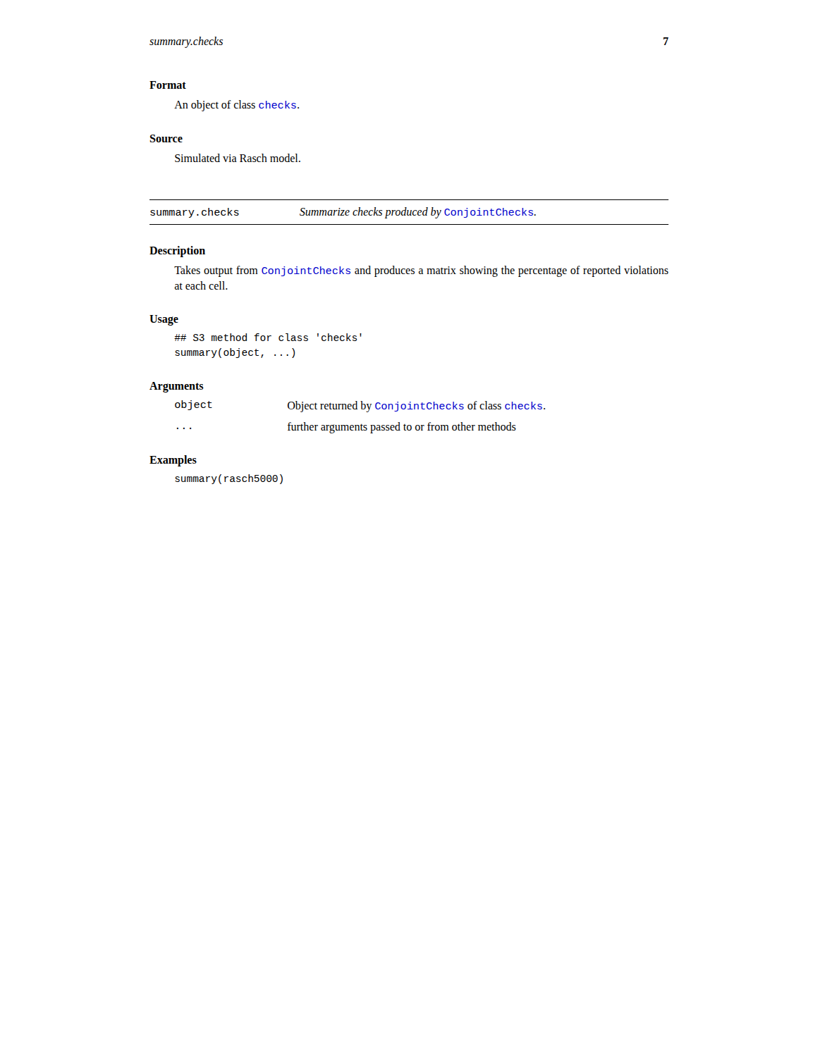summary.checks 7
Format
An object of class checks.
Source
Simulated via Rasch model.
summary.checks Summarize checks produced by ConjointChecks.
Description
Takes output from ConjointChecks and produces a matrix showing the percentage of reported violations at each cell.
Usage
## S3 method for class 'checks'
summary(object, ...)
Arguments
object
Object returned by ConjointChecks of class checks.
...
further arguments passed to or from other methods
Examples
summary(rasch5000)